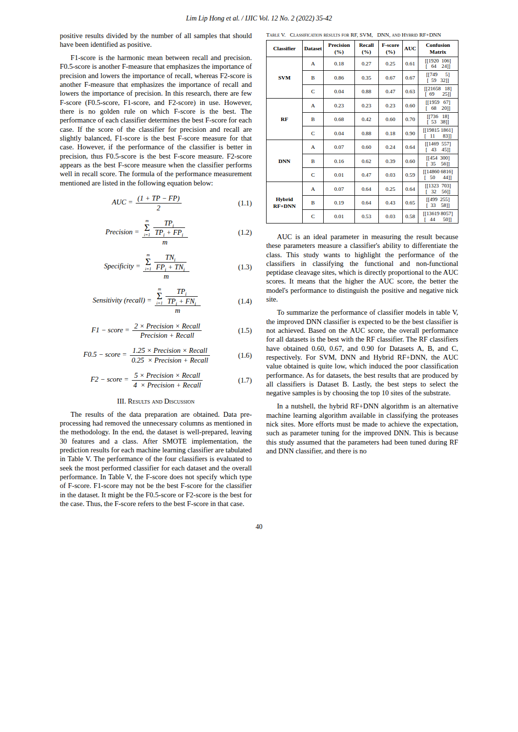Lim Lip Hong et al. / IJIC Vol. 12 No. 2 (2022) 35-42
positive results divided by the number of all samples that should have been identified as positive.
F1-score is the harmonic mean between recall and precision. F0.5-score is another F-measure that emphasizes the importance of precision and lowers the importance of recall, whereas F2-score is another F-measure that emphasizes the importance of recall and lowers the importance of precision. In this research, there are few F-score (F0.5-score, F1-score, and F2-score) in use. However, there is no golden rule on which F-score is the best. The performance of each classifier determines the best F-score for each case. If the score of the classifier for precision and recall are slightly balanced, F1-score is the best F-score measure for that case. However, if the performance of the classifier is better in precision, thus F0.5-score is the best F-score measure. F2-score appears as the best F-score measure when the classifier performs well in recall score. The formula of the performance measurement mentioned are listed in the following equation below:
AUC = (1 + TP − FP) 2
(1.1)
Precision = m Σ i=1 TPi TPi + FPi m
(1.2)
Specificity = m Σ i=1 TNi FPi + TNi m
(1.3)
Sensitivity (recall) = m Σ i=1 TPi TPi + FNi m
(1.4)
F1 − score = 2 × Precision × Recall Precision + Recall
(1.5)
F0.5 − score = 1.25 × Precision × Recall 0.25 × Precision + Recall
(1.6)
F2 − score = 5 × Precision × Recall 4 × Precision + Recall
(1.7)
III. Results and Discussion
The results of the data preparation are obtained. Data pre-processing had removed the unnecessary columns as mentioned in the methodology. In the end, the dataset is well-prepared, leaving 30 features and a class. After SMOTE implementation, the prediction results for each machine learning classifier are tabulated in Table V. The performance of the four classifiers is evaluated to seek the most performed classifier for each dataset and the overall performance. In Table V, the F-score does not specify which type of F-score. F1-score may not be the best F-score for the classifier in the dataset. It might be the F0.5-score or F2-score is the best for the case. Thus, the F-score refers to the best F-score in that case.
Table V. Classification results for RF, SVM, DNN, and Hybrid RF+DNN
| Classifier | Dataset | Precision (%) | Recall (%) | F-score (%) | AUC | Confusion Matrix |
| --- | --- | --- | --- | --- | --- | --- |
| SVM | A | 0.18 | 0.27 | 0.25 | 0.61 | [[1920 106] [ 64 24]] |
| B | 0.86 | 0.35 | 0.67 | 0.67 | [[749 5] [ 59 32]] |
| C | 0.04 | 0.88 | 0.47 | 0.63 | [[21658 18] [ 69 25]] |
| RF | A | 0.23 | 0.23 | 0.23 | 0.60 | [[1959 67] [ 68 20]] |
| B | 0.68 | 0.42 | 0.60 | 0.70 | [[736 18] [ 53 38]] |
| C | 0.04 | 0.88 | 0.18 | 0.90 | [[19815 1861] [ 11 83]] |
| DNN | A | 0.07 | 0.60 | 0.24 | 0.64 | [[1469 557] [ 43 45]] |
| B | 0.16 | 0.62 | 0.39 | 0.60 | [[454 300] [ 35 56]] |
| C | 0.01 | 0.47 | 0.03 | 0.59 | [[14860 6816] [ 50 44]] |
| Hybrid RF+DNN | A | 0.07 | 0.64 | 0.25 | 0.64 | [[1323 703] [ 32 56]] |
| B | 0.19 | 0.64 | 0.43 | 0.65 | [[499 255] [ 33 58]] |
| C | 0.01 | 0.53 | 0.03 | 0.58 | [[13619 8057] [ 44 50]] |
AUC is an ideal parameter in measuring the result because these parameters measure a classifier's ability to differentiate the class. This study wants to highlight the performance of the classifiers in classifying the functional and non-functional peptidase cleavage sites, which is directly proportional to the AUC scores. It means that the higher the AUC score, the better the model's performance to distinguish the positive and negative nick site.
To summarize the performance of classifier models in table V, the improved DNN classifier is expected to be the best classifier is not achieved. Based on the AUC score, the overall performance for all datasets is the best with the RF classifier. The RF classifiers have obtained 0.60, 0.67, and 0.90 for Datasets A, B, and C, respectively. For SVM, DNN and Hybrid RF+DNN, the AUC value obtained is quite low, which induced the poor classification performance. As for datasets, the best results that are produced by all classifiers is Dataset B. Lastly, the best steps to select the negative samples is by choosing the top 10 sites of the substrate.
In a nutshell, the hybrid RF+DNN algorithm is an alternative machine learning algorithm available in classifying the proteases nick sites. More efforts must be made to achieve the expectation, such as parameter tuning for the improved DNN. This is because this study assumed that the parameters had been tuned during RF and DNN classifier, and there is no
40